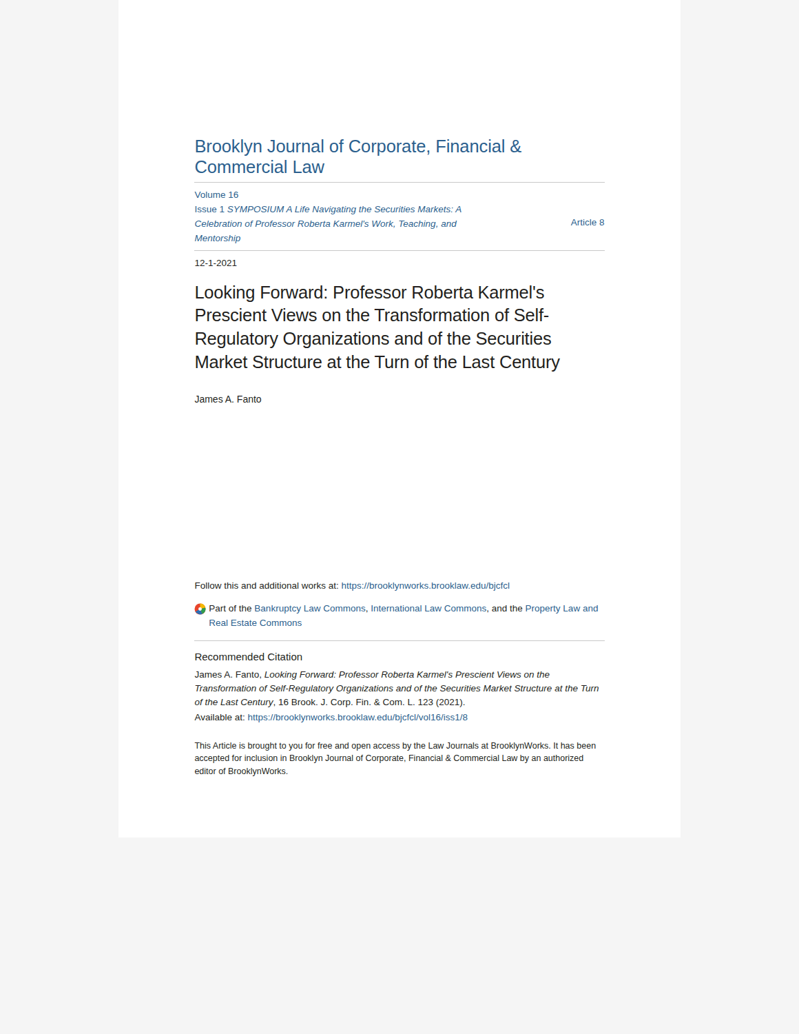Brooklyn Journal of Corporate, Financial & Commercial Law
Volume 16
Issue 1 SYMPOSIUM A Life Navigating the Securities Markets: A Celebration of Professor Roberta Karmel's Work, Teaching, and Mentorship
Article 8
12-1-2021
Looking Forward: Professor Roberta Karmel's Prescient Views on the Transformation of Self-Regulatory Organizations and of the Securities Market Structure at the Turn of the Last Century
James A. Fanto
Follow this and additional works at: https://brooklynworks.brooklaw.edu/bjcfcl
Part of the Bankruptcy Law Commons, International Law Commons, and the Property Law and Real Estate Commons
Recommended Citation
James A. Fanto, Looking Forward: Professor Roberta Karmel's Prescient Views on the Transformation of Self-Regulatory Organizations and of the Securities Market Structure at the Turn of the Last Century, 16 Brook. J. Corp. Fin. & Com. L. 123 (2021).
Available at: https://brooklynworks.brooklaw.edu/bjcfcl/vol16/iss1/8
This Article is brought to you for free and open access by the Law Journals at BrooklynWorks. It has been accepted for inclusion in Brooklyn Journal of Corporate, Financial & Commercial Law by an authorized editor of BrooklynWorks.